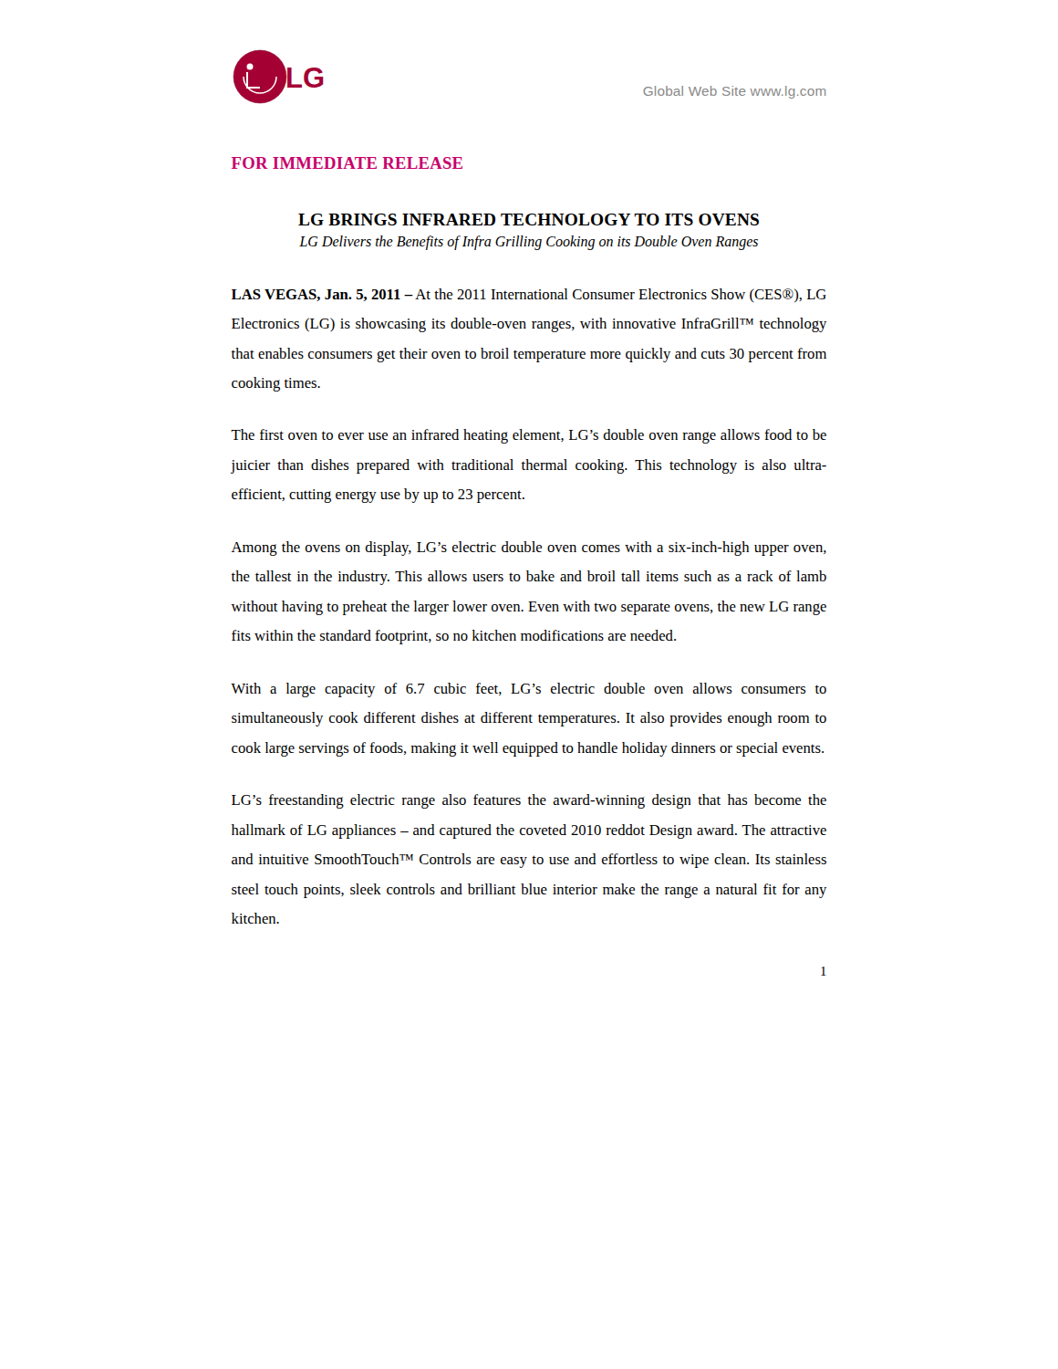LG
Global Web Site www.lg.com
FOR IMMEDIATE RELEASE
LG BRINGS INFRARED TECHNOLOGY TO ITS OVENS
LG Delivers the Benefits of Infra Grilling Cooking on its Double Oven Ranges
LAS VEGAS, Jan. 5, 2011 – At the 2011 International Consumer Electronics Show (CES®), LG Electronics (LG) is showcasing its double-oven ranges, with innovative InfraGrill™ technology that enables consumers get their oven to broil temperature more quickly and cuts 30 percent from cooking times.
The first oven to ever use an infrared heating element, LG’s double oven range allows food to be juicier than dishes prepared with traditional thermal cooking. This technology is also ultra-efficient, cutting energy use by up to 23 percent.
Among the ovens on display, LG’s electric double oven comes with a six-inch-high upper oven, the tallest in the industry. This allows users to bake and broil tall items such as a rack of lamb without having to preheat the larger lower oven. Even with two separate ovens, the new LG range fits within the standard footprint, so no kitchen modifications are needed.
With a large capacity of 6.7 cubic feet, LG’s electric double oven allows consumers to simultaneously cook different dishes at different temperatures. It also provides enough room to cook large servings of foods, making it well equipped to handle holiday dinners or special events.
LG’s freestanding electric range also features the award-winning design that has become the hallmark of LG appliances – and captured the coveted 2010 reddot Design award. The attractive and intuitive SmoothTouch™ Controls are easy to use and effortless to wipe clean. Its stainless steel touch points, sleek controls and brilliant blue interior make the range a natural fit for any kitchen.
1